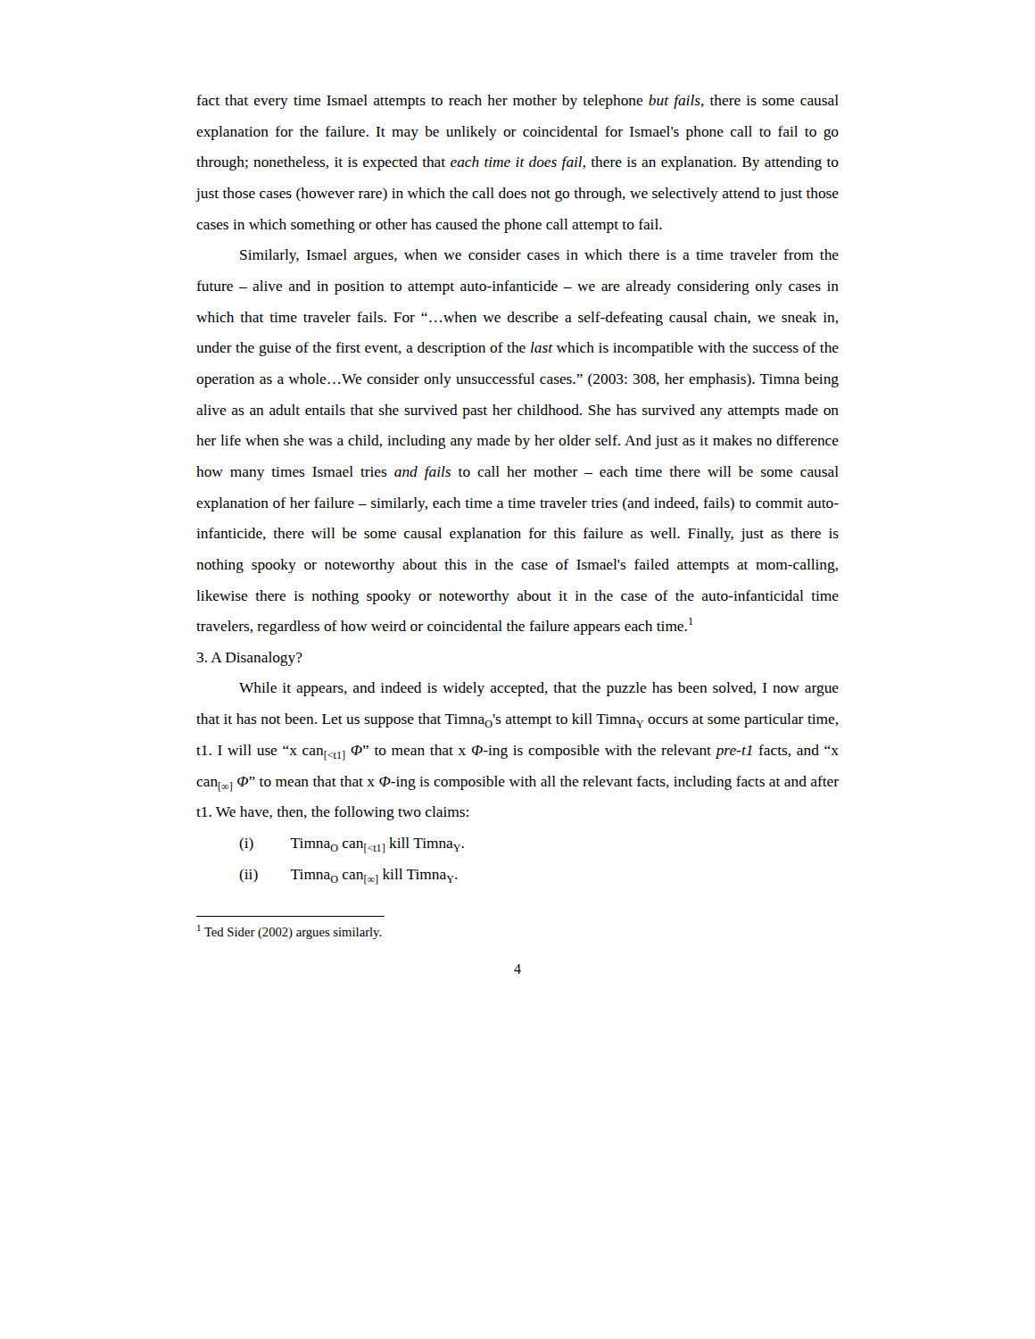fact that every time Ismael attempts to reach her mother by telephone but fails, there is some causal explanation for the failure. It may be unlikely or coincidental for Ismael's phone call to fail to go through; nonetheless, it is expected that each time it does fail, there is an explanation. By attending to just those cases (however rare) in which the call does not go through, we selectively attend to just those cases in which something or other has caused the phone call attempt to fail.
Similarly, Ismael argues, when we consider cases in which there is a time traveler from the future – alive and in position to attempt auto-infanticide – we are already considering only cases in which that time traveler fails. For “…when we describe a self-defeating causal chain, we sneak in, under the guise of the first event, a description of the last which is incompatible with the success of the operation as a whole…We consider only unsuccessful cases.” (2003: 308, her emphasis). Timna being alive as an adult entails that she survived past her childhood. She has survived any attempts made on her life when she was a child, including any made by her older self. And just as it makes no difference how many times Ismael tries and fails to call her mother – each time there will be some causal explanation of her failure – similarly, each time a time traveler tries (and indeed, fails) to commit auto-infanticide, there will be some causal explanation for this failure as well. Finally, just as there is nothing spooky or noteworthy about this in the case of Ismael's failed attempts at mom-calling, likewise there is nothing spooky or noteworthy about it in the case of the auto-infanticidal time travelers, regardless of how weird or coincidental the failure appears each time.1
3. A Disanalogy?
While it appears, and indeed is widely accepted, that the puzzle has been solved, I now argue that it has not been. Let us suppose that TimnaO's attempt to kill TimnaY occurs at some particular time, t1. I will use “x can[<t1] Φ” to mean that x Φ-ing is composible with the relevant pre-t1 facts, and “x can[∞] Φ” to mean that that x Φ-ing is composible with all the relevant facts, including facts at and after t1. We have, then, the following two claims:
(i) TimnaO can[<t1] kill TimnaY.
(ii) TimnaO can[∞] kill TimnaY.
1 Ted Sider (2002) argues similarly.
4